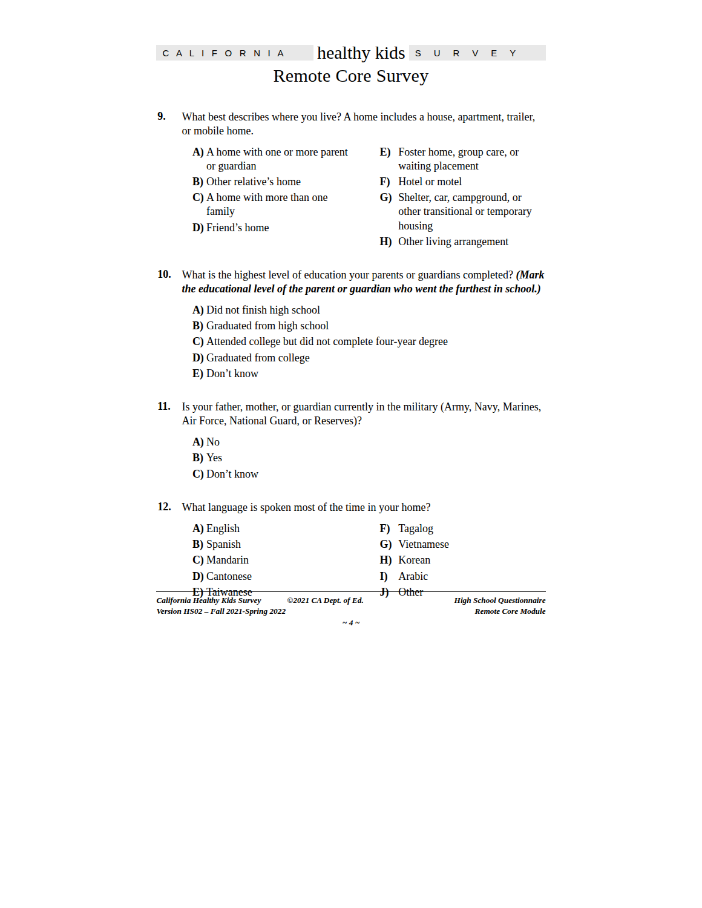C A L I F O R N I A
healthy kids
S U R V E Y
Remote Core Survey
9.
What best describes where you live? A home includes a house, apartment, trailer, or mobile home.
A) A home with one or more parent or guardian
B) Other relative’s home
C) A home with more than one family
D) Friend’s home
E) Foster home, group care, or waiting placement
F) Hotel or motel
G) Shelter, car, campground, or other transitional or temporary housing
H) Other living arrangement
10.
What is the highest level of education your parents or guardians completed? (Mark the educational level of the parent or guardian who went the furthest in school.)
A) Did not finish high school
B) Graduated from high school
C) Attended college but did not complete four-year degree
D) Graduated from college
E) Don’t know
11.
Is your father, mother, or guardian currently in the military (Army, Navy, Marines, Air Force, National Guard, or Reserves)?
A) No
B) Yes
C) Don’t know
12.
What language is spoken most of the time in your home?
A) English
B) Spanish
C) Mandarin
D) Cantonese
E) Taiwanese
F) Tagalog
G) Vietnamese
H) Korean
I) Arabic
J) Other
California Healthy Kids Survey©2021 CA Dept. of Ed.
Version HS02 – Fall 2021-Spring 2022
High School Questionnaire
Remote Core Module
~ 4 ~